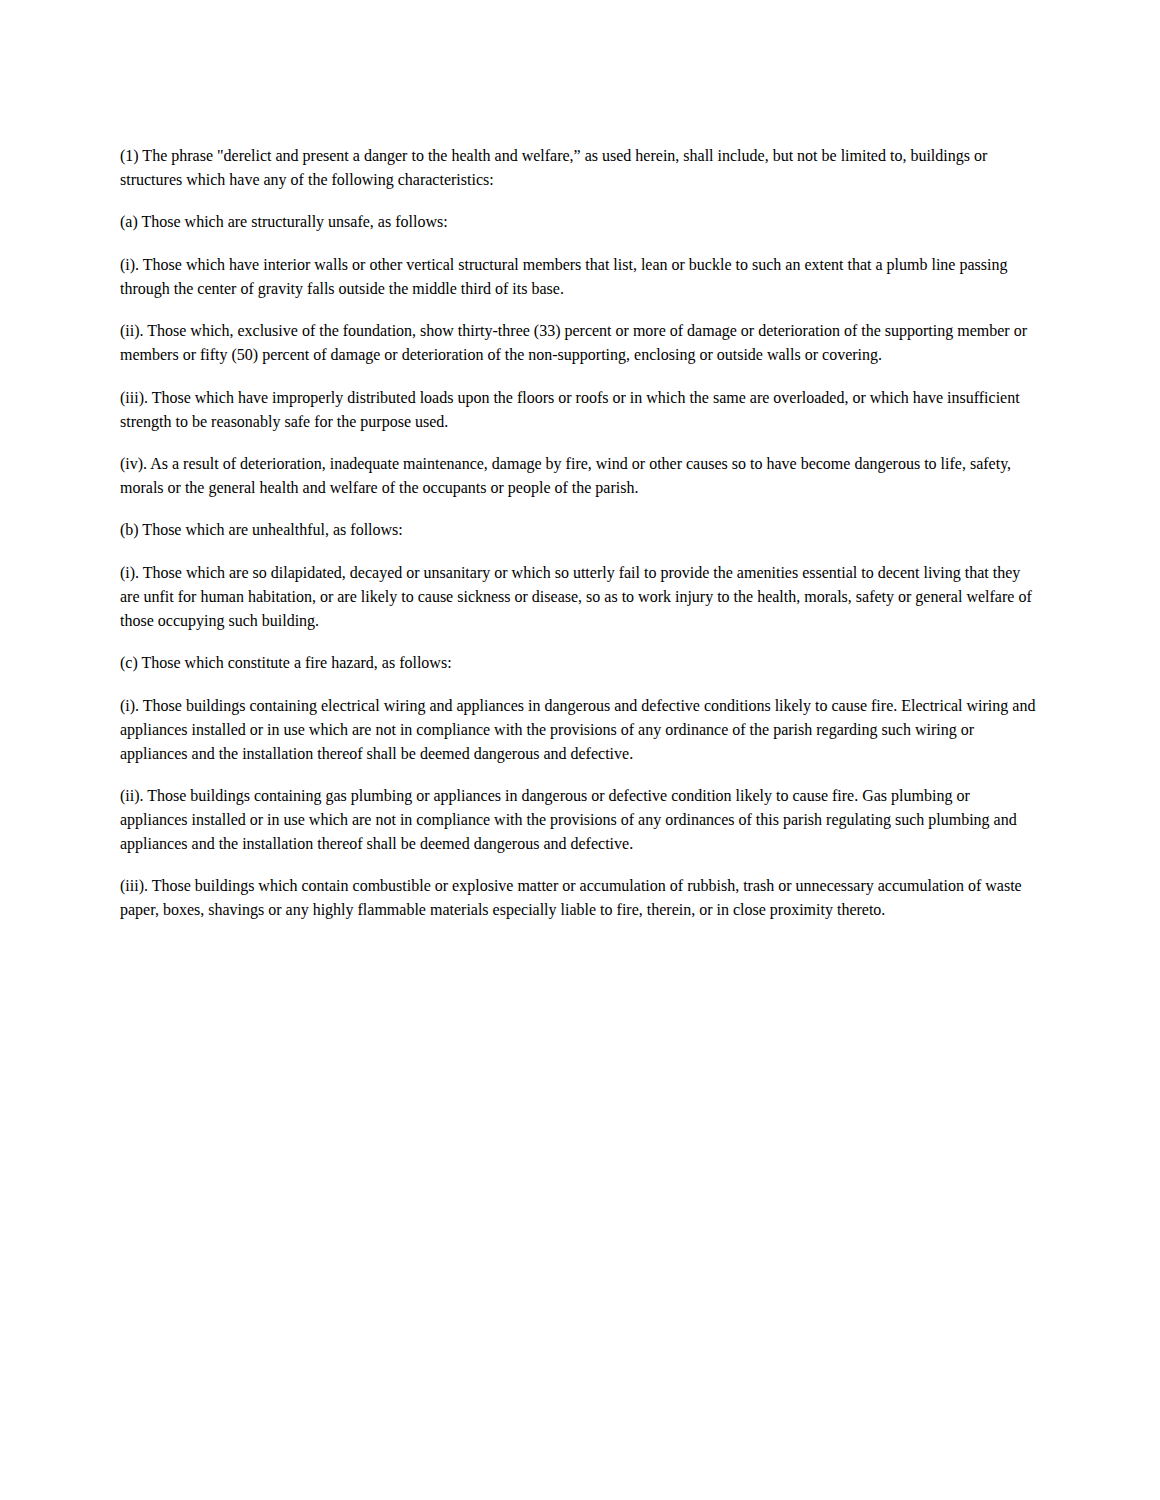(1) The phrase "derelict and present a danger to the health and welfare,” as used herein, shall include, but not be limited to, buildings or structures which have any of the following characteristics:
(a) Those which are structurally unsafe, as follows:
(i). Those which have interior walls or other vertical structural members that list, lean or buckle to such an extent that a plumb line passing through the center of gravity falls outside the middle third of its base.
(ii). Those which, exclusive of the foundation, show thirty-three (33) percent or more of damage or deterioration of the supporting member or members or fifty (50) percent of damage or deterioration of the non-supporting, enclosing or outside walls or covering.
(iii). Those which have improperly distributed loads upon the floors or roofs or in which the same are overloaded, or which have insufficient strength to be reasonably safe for the purpose used.
(iv). As a result of deterioration, inadequate maintenance, damage by fire, wind or other causes so to have become dangerous to life, safety, morals or the general health and welfare of the occupants or people of the parish.
(b) Those which are unhealthful, as follows:
(i). Those which are so dilapidated, decayed or unsanitary or which so utterly fail to provide the amenities essential to decent living that they are unfit for human habitation, or are likely to cause sickness or disease, so as to work injury to the health, morals, safety or general welfare of those occupying such building.
(c) Those which constitute a fire hazard, as follows:
(i). Those buildings containing electrical wiring and appliances in dangerous and defective conditions likely to cause fire. Electrical wiring and appliances installed or in use which are not in compliance with the provisions of any ordinance of the parish regarding such wiring or appliances and the installation thereof shall be deemed dangerous and defective.
(ii). Those buildings containing gas plumbing or appliances in dangerous or defective condition likely to cause fire. Gas plumbing or appliances installed or in use which are not in compliance with the provisions of any ordinances of this parish regulating such plumbing and appliances and the installation thereof shall be deemed dangerous and defective.
(iii). Those buildings which contain combustible or explosive matter or accumulation of rubbish, trash or unnecessary accumulation of waste paper, boxes, shavings or any highly flammable materials especially liable to fire, therein, or in close proximity thereto.